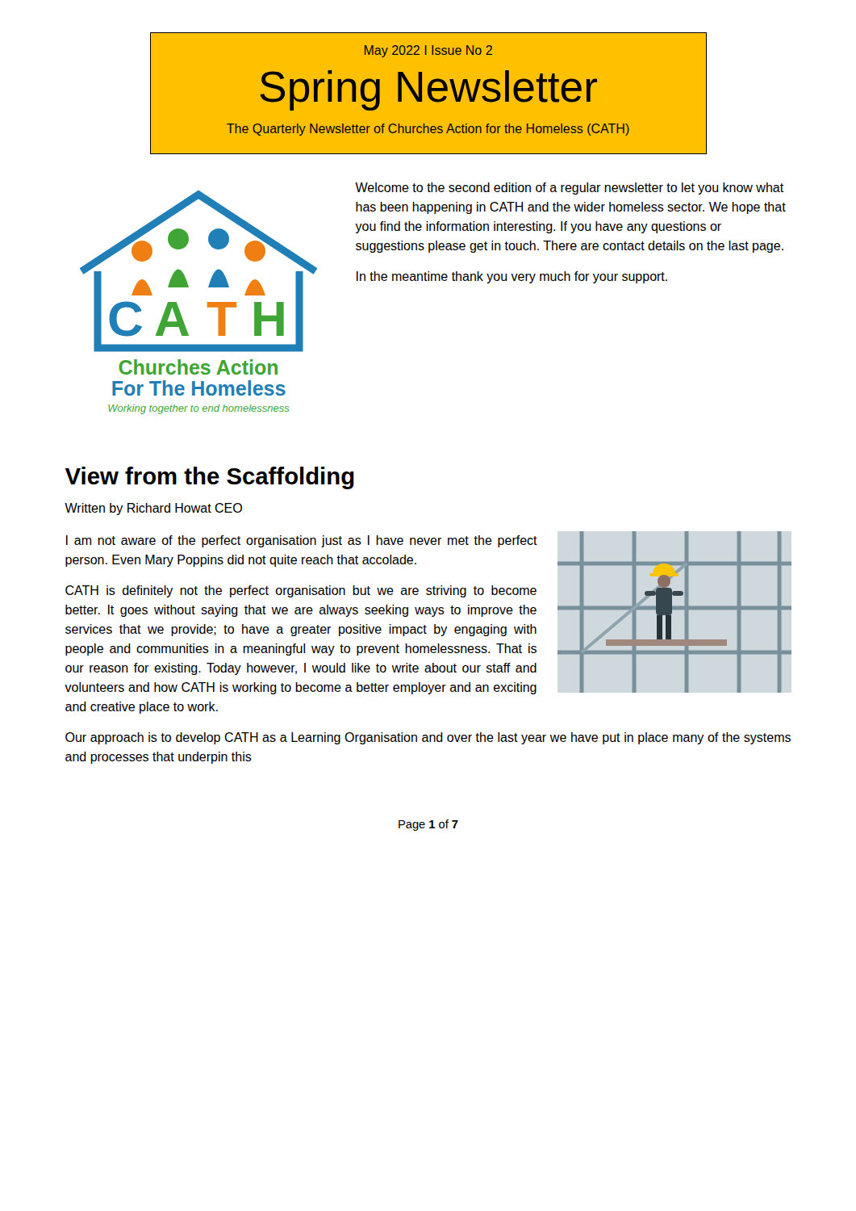May 2022 I Issue No 2
Spring Newsletter
The Quarterly Newsletter of Churches Action for the Homeless (CATH)
C A T H Churches Action For The Homeless Working together to end homelessness
Welcome to the second edition of a regular newsletter to let you know what has been happening in CATH and the wider homeless sector. We hope that you find the information interesting. If you have any questions or suggestions please get in touch. There are contact details on the last page.
In the meantime thank you very much for your support.
View from the Scaffolding
Written by Richard Howat CEO
I am not aware of the perfect organisation just as I have never met the perfect person. Even Mary Poppins did not quite reach that accolade.
CATH is definitely not the perfect organisation but we are striving to become better. It goes without saying that we are always seeking ways to improve the services that we provide; to have a greater positive impact by engaging with people and communities in a meaningful way to prevent homelessness. That is our reason for existing. Today however, I would like to write about our staff and volunteers and how CATH is working to become a better employer and an exciting and creative place to work.
Our approach is to develop CATH as a Learning Organisation and over the last year we have put in place many of the systems and processes that underpin this
Page 1 of 7